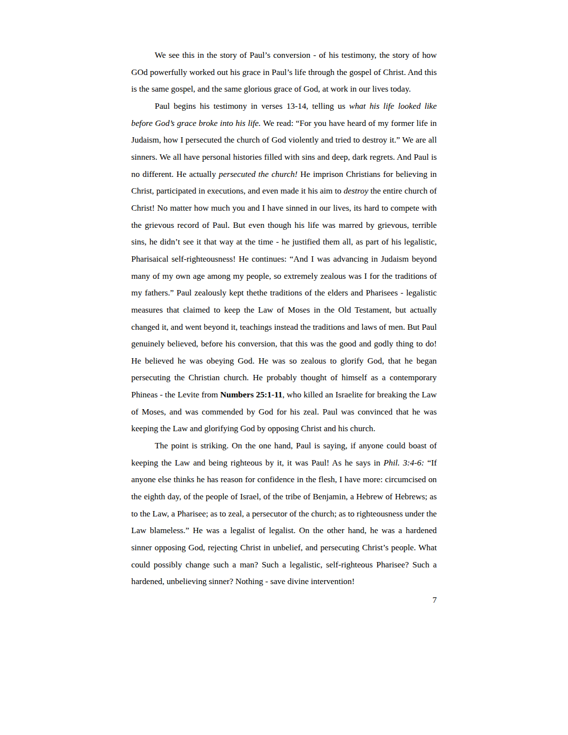We see this in the story of Paul’s conversion - of his testimony, the story of how GOd powerfully worked out his grace in Paul’s life through the gospel of Christ. And this is the same gospel, and the same glorious grace of God, at work in our lives today.
Paul begins his testimony in verses 13-14, telling us what his life looked like before God’s grace broke into his life. We read: “For you have heard of my former life in Judaism, how I persecuted the church of God violently and tried to destroy it.” We are all sinners. We all have personal histories filled with sins and deep, dark regrets. And Paul is no different. He actually persecuted the church! He imprison Christians for believing in Christ, participated in executions, and even made it his aim to destroy the entire church of Christ! No matter how much you and I have sinned in our lives, its hard to compete with the grievous record of Paul. But even though his life was marred by grievous, terrible sins, he didn’t see it that way at the time - he justified them all, as part of his legalistic, Pharisaical self-righteousness! He continues: “And I was advancing in Judaism beyond many of my own age among my people, so extremely zealous was I for the traditions of my fathers.” Paul zealously kept thethe traditions of the elders and Pharisees - legalistic measures that claimed to keep the Law of Moses in the Old Testament, but actually changed it, and went beyond it, teachings instead the traditions and laws of men. But Paul genuinely believed, before his conversion, that this was the good and godly thing to do! He believed he was obeying God. He was so zealous to glorify God, that he began persecuting the Christian church. He probably thought of himself as a contemporary Phineas - the Levite from Numbers 25:1-11, who killed an Israelite for breaking the Law of Moses, and was commended by God for his zeal. Paul was convinced that he was keeping the Law and glorifying God by opposing Christ and his church.
The point is striking. On the one hand, Paul is saying, if anyone could boast of keeping the Law and being righteous by it, it was Paul! As he says in Phil. 3:4-6: “If anyone else thinks he has reason for confidence in the flesh, I have more: circumcised on the eighth day, of the people of Israel, of the tribe of Benjamin, a Hebrew of Hebrews; as to the Law, a Pharisee; as to zeal, a persecutor of the church; as to righteousness under the Law blameless.” He was a legalist of legalist. On the other hand, he was a hardened sinner opposing God, rejecting Christ in unbelief, and persecuting Christ’s people. What could possibly change such a man? Such a legalistic, self-righteous Pharisee? Such a hardened, unbelieving sinner? Nothing - save divine intervention!
7